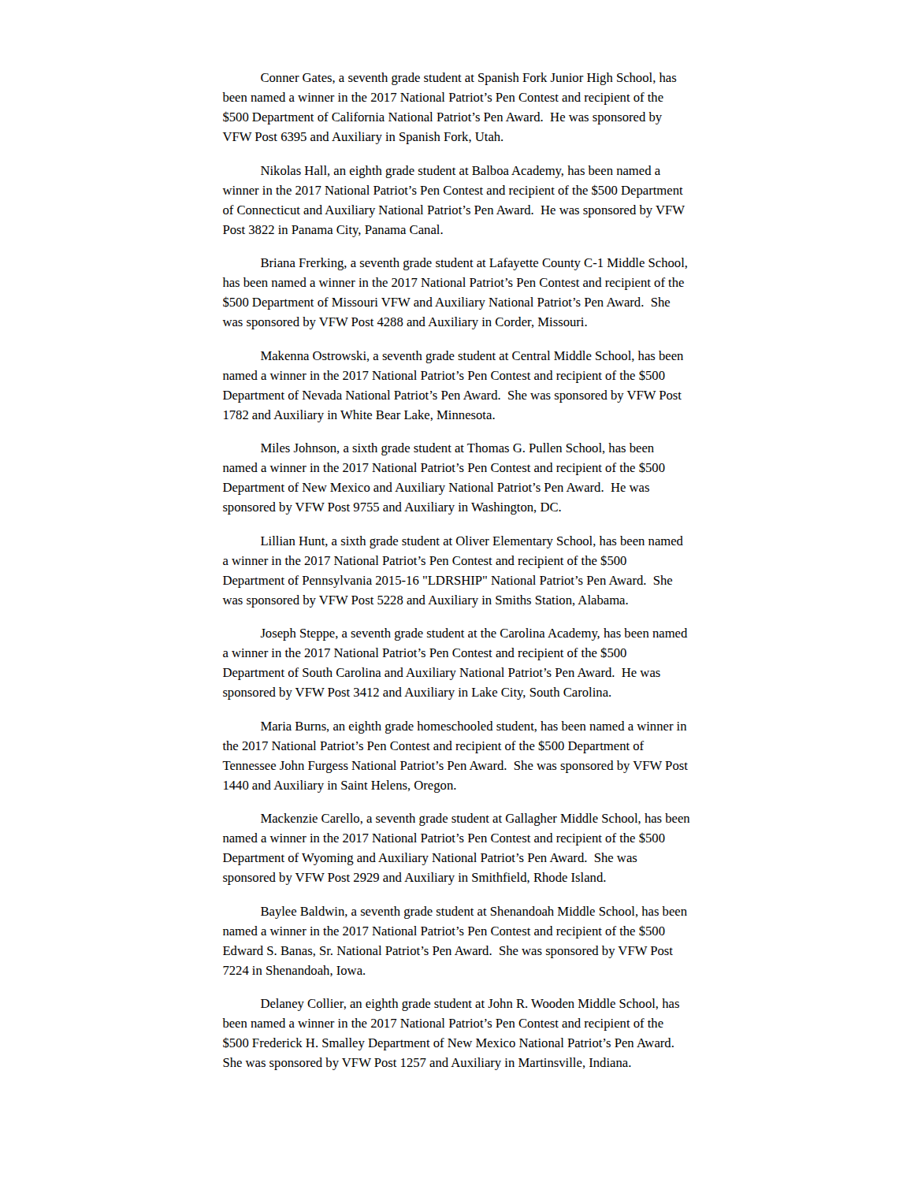Conner Gates, a seventh grade student at Spanish Fork Junior High School, has been named a winner in the 2017 National Patriot’s Pen Contest and recipient of the $500 Department of California National Patriot’s Pen Award. He was sponsored by VFW Post 6395 and Auxiliary in Spanish Fork, Utah.
Nikolas Hall, an eighth grade student at Balboa Academy, has been named a winner in the 2017 National Patriot’s Pen Contest and recipient of the $500 Department of Connecticut and Auxiliary National Patriot’s Pen Award. He was sponsored by VFW Post 3822 in Panama City, Panama Canal.
Briana Frerking, a seventh grade student at Lafayette County C-1 Middle School, has been named a winner in the 2017 National Patriot’s Pen Contest and recipient of the $500 Department of Missouri VFW and Auxiliary National Patriot’s Pen Award. She was sponsored by VFW Post 4288 and Auxiliary in Corder, Missouri.
Makenna Ostrowski, a seventh grade student at Central Middle School, has been named a winner in the 2017 National Patriot’s Pen Contest and recipient of the $500 Department of Nevada National Patriot’s Pen Award. She was sponsored by VFW Post 1782 and Auxiliary in White Bear Lake, Minnesota.
Miles Johnson, a sixth grade student at Thomas G. Pullen School, has been named a winner in the 2017 National Patriot’s Pen Contest and recipient of the $500 Department of New Mexico and Auxiliary National Patriot’s Pen Award. He was sponsored by VFW Post 9755 and Auxiliary in Washington, DC.
Lillian Hunt, a sixth grade student at Oliver Elementary School, has been named a winner in the 2017 National Patriot’s Pen Contest and recipient of the $500 Department of Pennsylvania 2015-16 "LDRSHIP" National Patriot’s Pen Award. She was sponsored by VFW Post 5228 and Auxiliary in Smiths Station, Alabama.
Joseph Steppe, a seventh grade student at the Carolina Academy, has been named a winner in the 2017 National Patriot’s Pen Contest and recipient of the $500 Department of South Carolina and Auxiliary National Patriot’s Pen Award. He was sponsored by VFW Post 3412 and Auxiliary in Lake City, South Carolina.
Maria Burns, an eighth grade homeschooled student, has been named a winner in the 2017 National Patriot’s Pen Contest and recipient of the $500 Department of Tennessee John Furgess National Patriot’s Pen Award. She was sponsored by VFW Post 1440 and Auxiliary in Saint Helens, Oregon.
Mackenzie Carello, a seventh grade student at Gallagher Middle School, has been named a winner in the 2017 National Patriot’s Pen Contest and recipient of the $500 Department of Wyoming and Auxiliary National Patriot’s Pen Award. She was sponsored by VFW Post 2929 and Auxiliary in Smithfield, Rhode Island.
Baylee Baldwin, a seventh grade student at Shenandoah Middle School, has been named a winner in the 2017 National Patriot’s Pen Contest and recipient of the $500 Edward S. Banas, Sr. National Patriot’s Pen Award. She was sponsored by VFW Post 7224 in Shenandoah, Iowa.
Delaney Collier, an eighth grade student at John R. Wooden Middle School, has been named a winner in the 2017 National Patriot’s Pen Contest and recipient of the $500 Frederick H. Smalley Department of New Mexico National Patriot’s Pen Award. She was sponsored by VFW Post 1257 and Auxiliary in Martinsville, Indiana.